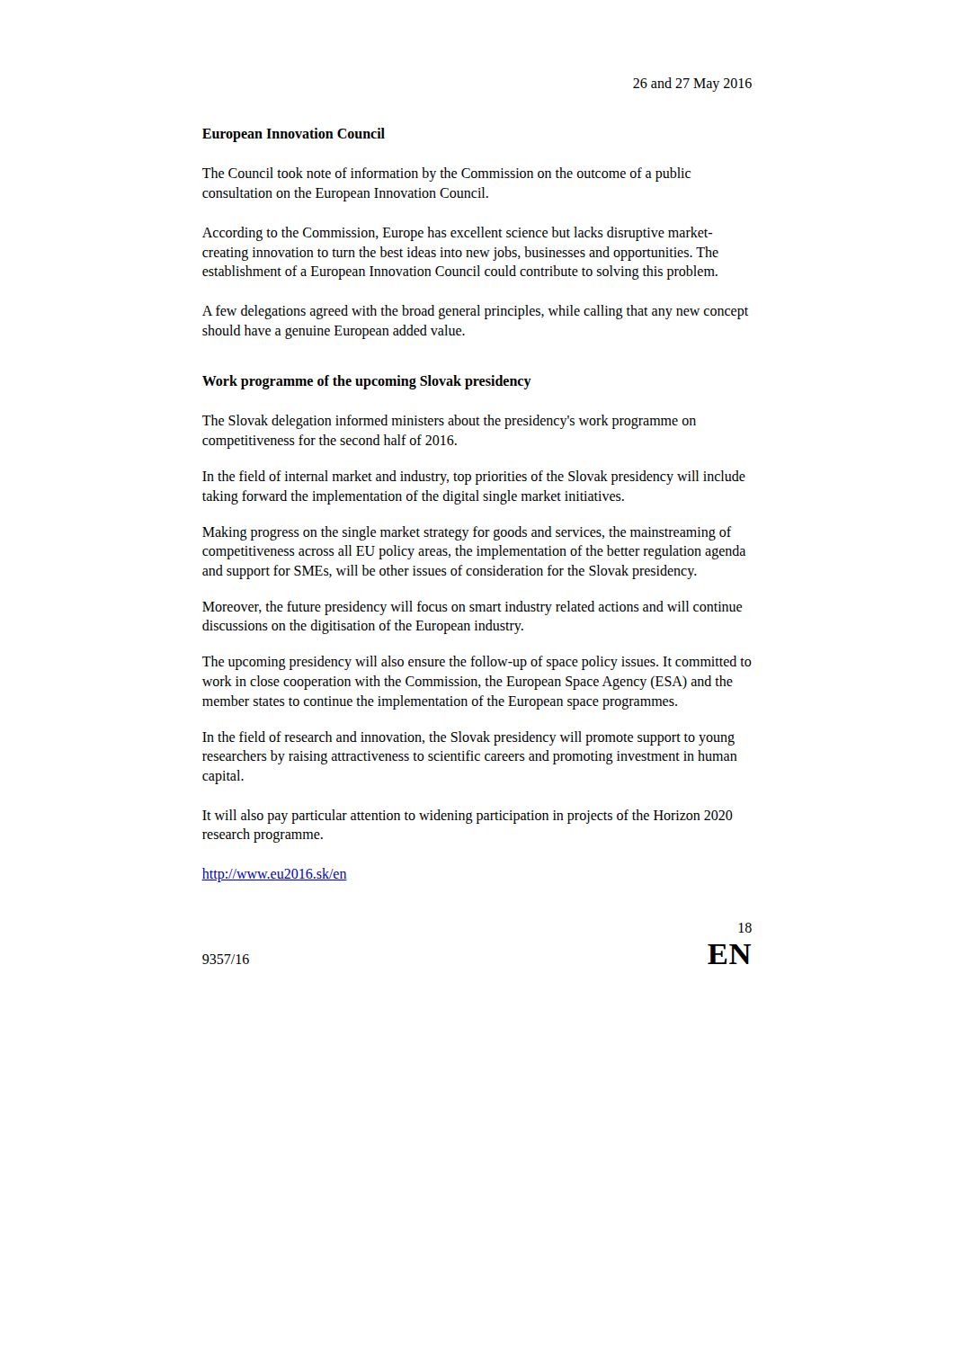26 and 27 May 2016
European Innovation Council
The Council took note of information by the Commission on the outcome of a public consultation on the European Innovation Council.
According to the Commission, Europe has excellent science but lacks disruptive market-creating innovation to turn the best ideas into new jobs, businesses and opportunities. The establishment of a European Innovation Council could contribute to solving this problem.
A few delegations agreed with the broad general principles, while calling that any new concept should have a genuine European added value.
Work programme of the upcoming Slovak presidency
The Slovak delegation informed ministers about the presidency's work programme on competitiveness for the second half of 2016.
In the field of internal market and industry, top priorities of the Slovak presidency will include taking forward the implementation of the digital single market initiatives.
Making progress on the single market strategy for goods and services, the mainstreaming of competitiveness across all EU policy areas, the implementation of the better regulation agenda and support for SMEs, will be other issues of consideration for the Slovak presidency.
Moreover, the future presidency will focus on smart industry related actions and will continue discussions on the digitisation of the European industry.
The upcoming presidency will also ensure the follow-up of space policy issues. It committed to work in close cooperation with the Commission, the European Space Agency (ESA) and the member states to continue the implementation of the European space programmes.
In the field of research and innovation, the Slovak presidency will promote support to young researchers by raising attractiveness to scientific careers and promoting investment in human capital.
It will also pay particular attention to widening participation in projects of the Horizon 2020 research programme.
http://www.eu2016.sk/en
9357/16 18 EN